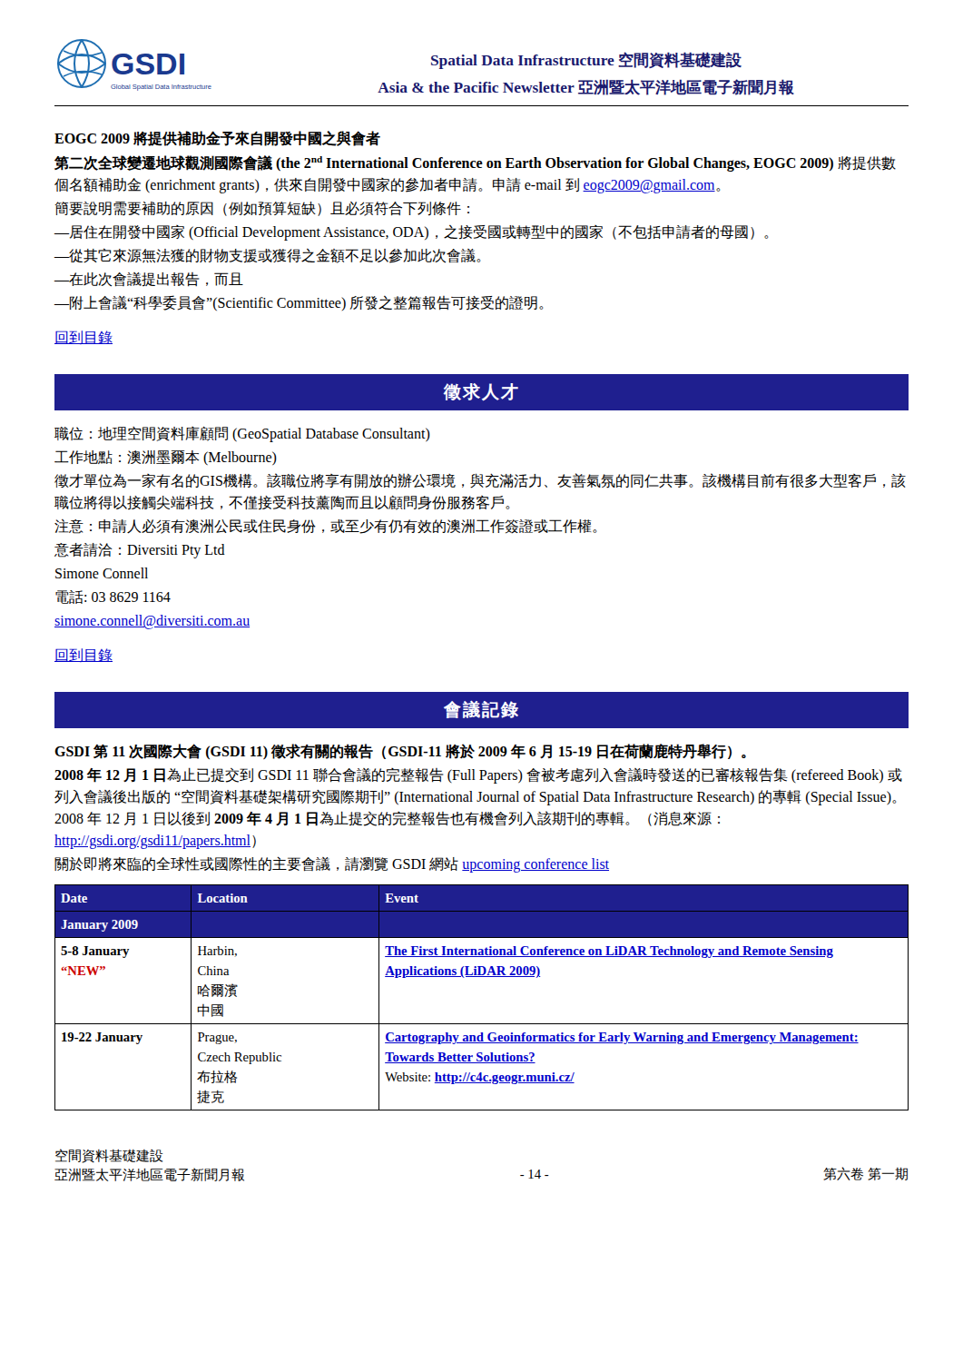GSDI Global Spatial Data Infrastructure
Spatial Data Infrastructure 空間資料基礎建設
Asia & the Pacific Newsletter 亞洲暨太平洋地區電子新聞月報
EOGC 2009 將提供補助金予來自開發中國之與會者
第二次全球變遷地球觀測國際會議 (the 2nd International Conference on Earth Observation for Global Changes, EOGC 2009) 將提供數個名額補助金 (enrichment grants)，供來自開發中國家的參加者申請。申請 e-mail 到 eogc2009@gmail.com。
簡要說明需要補助的原因（例如預算短缺）且必須符合下列條件：
—居住在開發中國家 (Official Development Assistance, ODA)，之接受國或轉型中的國家（不包括申請者的母國）。
—從其它來源無法獲的財物支援或獲得之金額不足以參加此次會議。
—在此次會議提出報告，而且
—附上會議“科學委員會”(Scientific Committee) 所發之整篇報告可接受的證明。
回到目錄
徵求人才
職位：地理空間資料庫顧問 (GeoSpatial Database Consultant)
工作地點：澳洲墨爾本 (Melbourne)
徵才單位為一家有名的GIS機構。該職位將享有開放的辦公環境，與充滿活力、友善氣氛的同仁共事。該機構目前有很多大型客戶，該職位將得以接觸尖端科技，不僅接受科技薰陶而且以顧問身份服務客戶。
注意：申請人必須有澳洲公民或住民身份，或至少有仍有效的澳洲工作簽證或工作權。
意者請洽：Diversiti Pty Ltd
Simone Connell
電話: 03 8629 1164
simone.connell@diversiti.com.au
回到目錄
會議記錄
GSDI 第 11 次國際大會 (GSDI 11) 徵求有關的報告（GSDI-11 將於 2009 年 6 月 15-19 日在荷蘭鹿特丹舉行）。
2008 年 12 月 1 日為止已提交到 GSDI 11 聯合會議的完整報告 (Full Papers) 會被考慮列入會議時發送的已審核報告集 (refereed Book) 或列入會議後出版的 “空間資料基礎架構研究國際期刊” (International Journal of Spatial Data Infrastructure Research) 的專輯 (Special Issue)。2008 年 12 月 1 日以後到 2009 年 4 月 1 日為止提交的完整報告也有機會列入該期刊的專輯。（消息來源：http://gsdi.org/gsdi11/papers.html）
關於即將來臨的全球性或國際性的主要會議，請瀏覽 GSDI 網站 upcoming conference list
| Date | Location | Event |
| --- | --- | --- |
| January 2009 | | |
| 5-8 January “NEW” | Harbin, China 哈爾濱 中國 | The First International Conference on LiDAR Technology and Remote Sensing Applications (LiDAR 2009) |
| 19-22 January | Prague, Czech Republic 布拉格 捷克 | Cartography and Geoinformatics for Early Warning and Emergency Management: Towards Better Solutions? Website: http://c4c.geogr.muni.cz/ |
空間資料基礎建設
亞洲暨太平洋地區電子新聞月報
- 14 -
第六卷 第一期